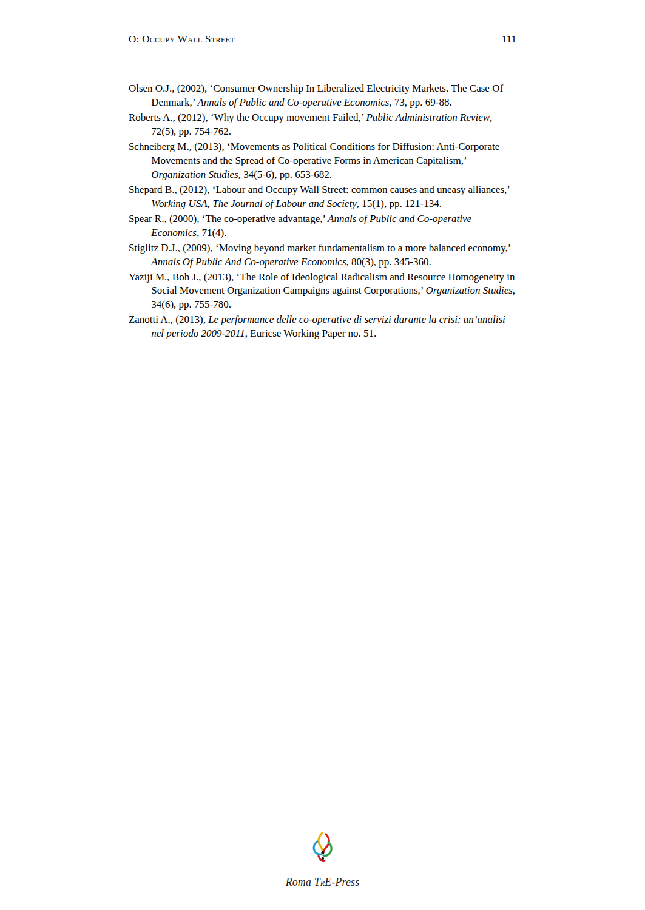O: Occupy Wall Street
111
Olsen O.J., (2002), ‘Consumer Ownership In Liberalized Electricity Markets. The Case Of Denmark,’ Annals of Public and Co-operative Economics, 73, pp. 69-88.
Roberts A., (2012), ‘Why the Occupy movement Failed,’ Public Administration Review, 72(5), pp. 754-762.
Schneiberg M., (2013), ‘Movements as Political Conditions for Diffusion: Anti-Corporate Movements and the Spread of Co-operative Forms in American Capitalism,’ Organization Studies, 34(5-6), pp. 653-682.
Shepard B., (2012), ‘Labour and Occupy Wall Street: common causes and uneasy alliances,’ Working USA, The Journal of Labour and Society, 15(1), pp. 121-134.
Spear R., (2000), ‘The co-operative advantage,’ Annals of Public and Co-operative Economics, 71(4).
Stiglitz D.J., (2009), ‘Moving beyond market fundamentalism to a more balanced economy,’ Annals Of Public And Co-operative Economics, 80(3), pp. 345-360.
Yaziji M., Boh J., (2013), ‘The Role of Ideological Radicalism and Resource Homogeneity in Social Movement Organization Campaigns against Corporations,’ Organization Studies, 34(6), pp. 755-780.
Zanotti A., (2013), Le performance delle co-operative di servizi durante la crisi: un’analisi nel periodo 2009-2011, Euricse Working Paper no. 51.
Roma TrE-Press